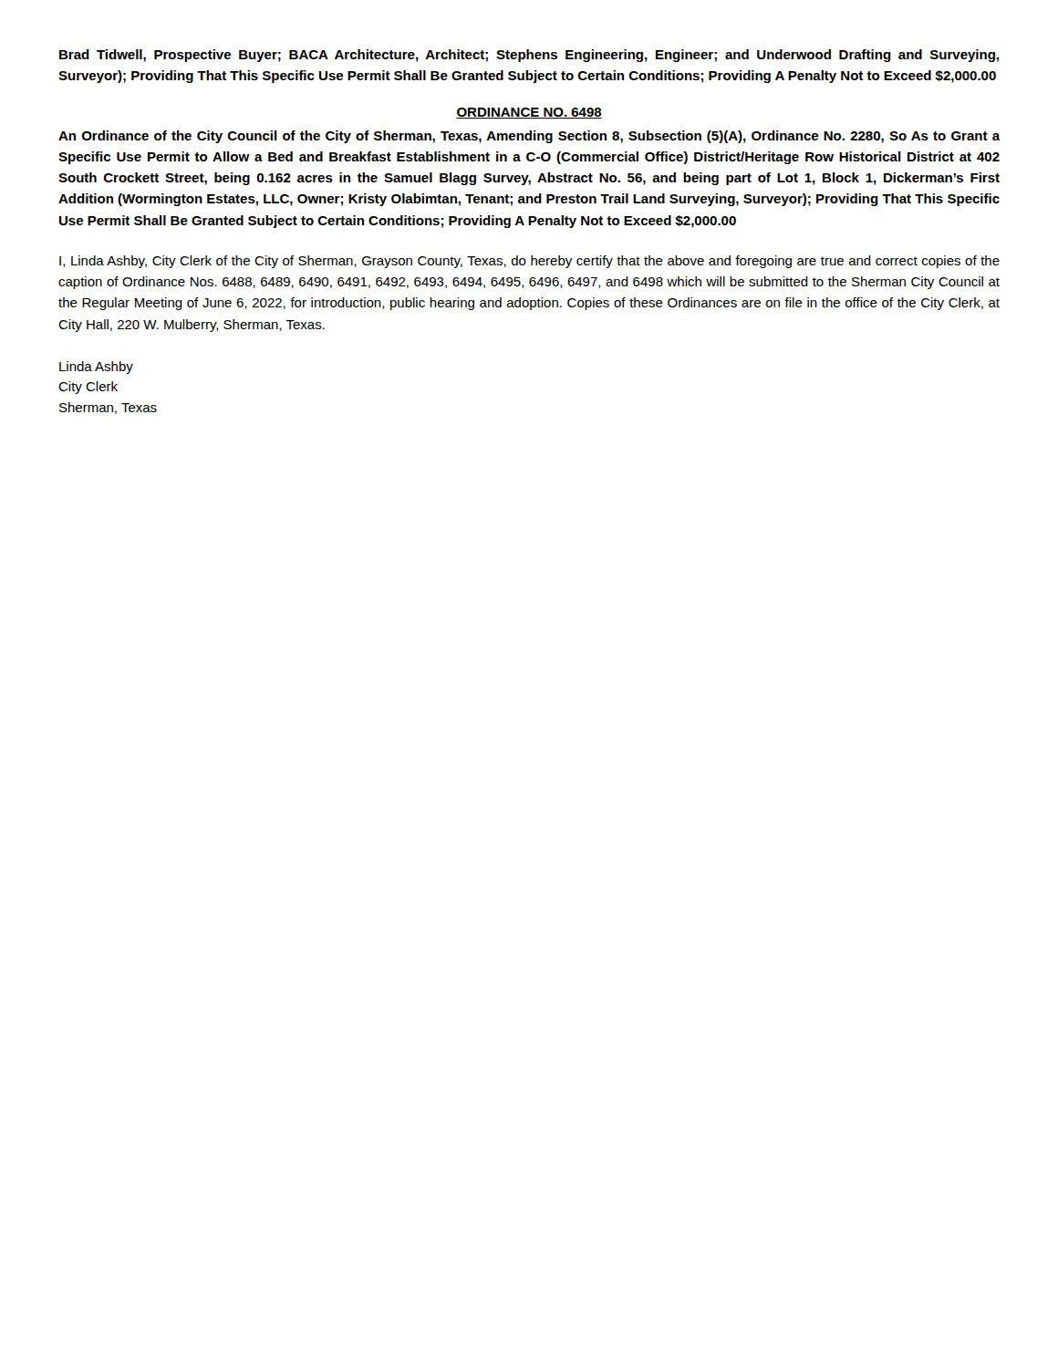Brad Tidwell, Prospective Buyer; BACA Architecture, Architect; Stephens Engineering, Engineer; and Underwood Drafting and Surveying, Surveyor); Providing That This Specific Use Permit Shall Be Granted Subject to Certain Conditions; Providing A Penalty Not to Exceed $2,000.00
ORDINANCE NO. 6498
An Ordinance of the City Council of the City of Sherman, Texas, Amending Section 8, Subsection (5)(A), Ordinance No. 2280, So As to Grant a Specific Use Permit to Allow a Bed and Breakfast Establishment in a C-O (Commercial Office) District/Heritage Row Historical District at 402 South Crockett Street, being 0.162 acres in the Samuel Blagg Survey, Abstract No. 56, and being part of Lot 1, Block 1, Dickerman’s First Addition (Wormington Estates, LLC, Owner; Kristy Olabimtan, Tenant; and Preston Trail Land Surveying, Surveyor); Providing That This Specific Use Permit Shall Be Granted Subject to Certain Conditions; Providing A Penalty Not to Exceed $2,000.00
I, Linda Ashby, City Clerk of the City of Sherman, Grayson County, Texas, do hereby certify that the above and foregoing are true and correct copies of the caption of Ordinance Nos. 6488, 6489, 6490, 6491, 6492, 6493, 6494, 6495, 6496, 6497, and 6498 which will be submitted to the Sherman City Council at the Regular Meeting of June 6, 2022, for introduction, public hearing and adoption. Copies of these Ordinances are on file in the office of the City Clerk, at City Hall, 220 W. Mulberry, Sherman, Texas.
Linda Ashby
City Clerk
Sherman, Texas